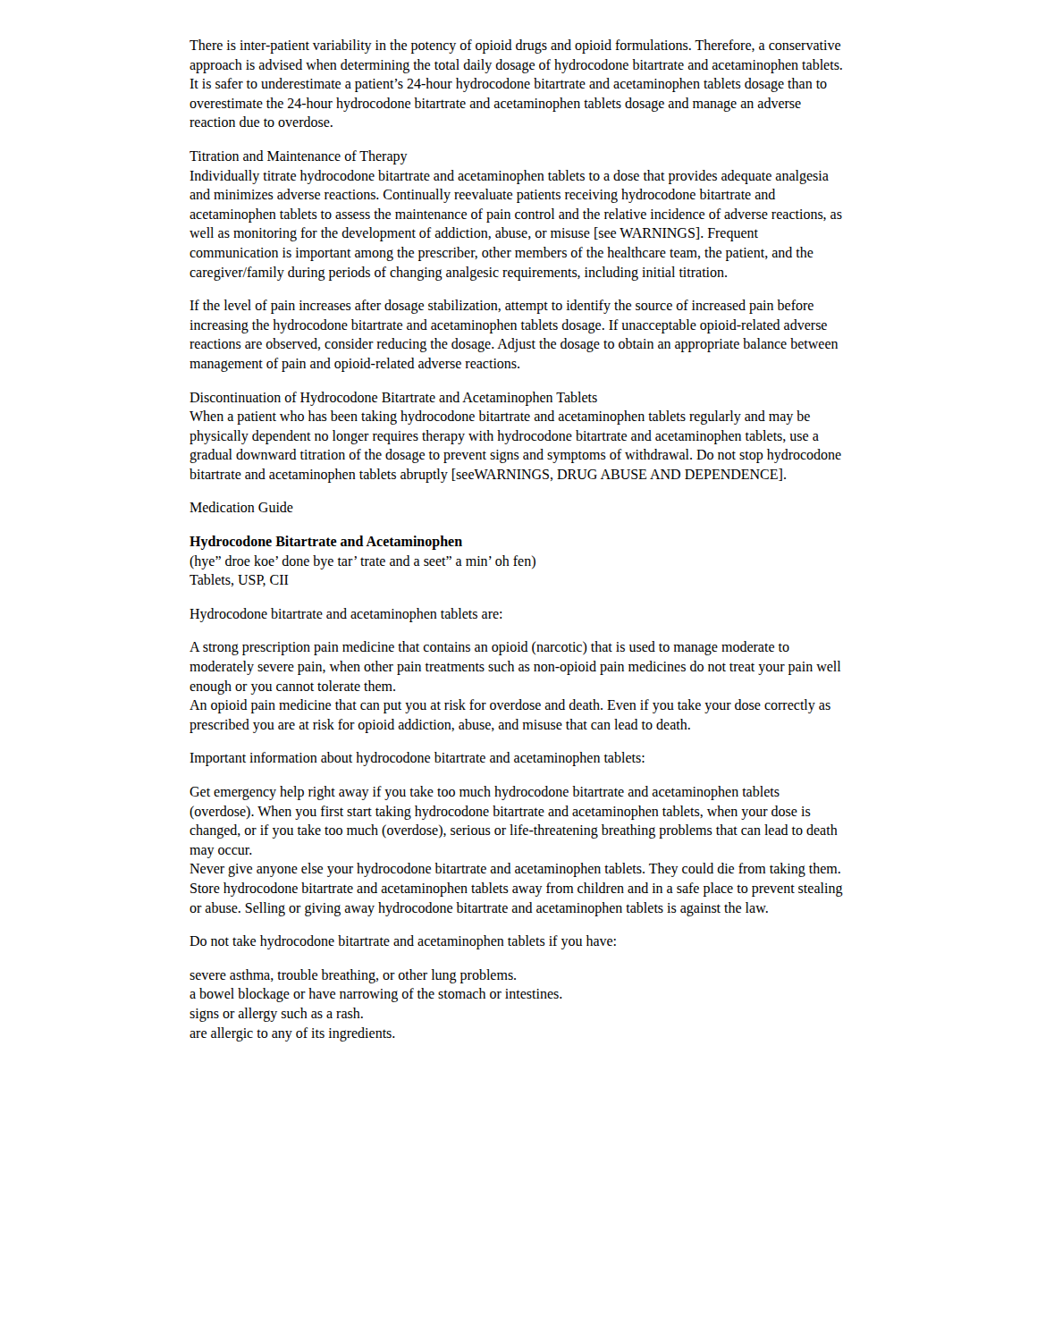There is inter-patient variability in the potency of opioid drugs and opioid formulations. Therefore, a conservative approach is advised when determining the total daily dosage of hydrocodone bitartrate and acetaminophen tablets. It is safer to underestimate a patient’s 24-hour hydrocodone bitartrate and acetaminophen tablets dosage than to overestimate the 24-hour hydrocodone bitartrate and acetaminophen tablets dosage and manage an adverse reaction due to overdose.
Titration and Maintenance of Therapy
Individually titrate hydrocodone bitartrate and acetaminophen tablets to a dose that provides adequate analgesia and minimizes adverse reactions. Continually reevaluate patients receiving hydrocodone bitartrate and acetaminophen tablets to assess the maintenance of pain control and the relative incidence of adverse reactions, as well as monitoring for the development of addiction, abuse, or misuse [see WARNINGS]. Frequent communication is important among the prescriber, other members of the healthcare team, the patient, and the caregiver/family during periods of changing analgesic requirements, including initial titration.
If the level of pain increases after dosage stabilization, attempt to identify the source of increased pain before increasing the hydrocodone bitartrate and acetaminophen tablets dosage. If unacceptable opioid-related adverse reactions are observed, consider reducing the dosage. Adjust the dosage to obtain an appropriate balance between management of pain and opioid-related adverse reactions.
Discontinuation of Hydrocodone Bitartrate and Acetaminophen Tablets
When a patient who has been taking hydrocodone bitartrate and acetaminophen tablets regularly and may be physically dependent no longer requires therapy with hydrocodone bitartrate and acetaminophen tablets, use a gradual downward titration of the dosage to prevent signs and symptoms of withdrawal. Do not stop hydrocodone bitartrate and acetaminophen tablets abruptly [seeWARNINGS, DRUG ABUSE AND DEPENDENCE].
Medication Guide
Hydrocodone Bitartrate and Acetaminophen
(hye” droe koe’ done bye tar’ trate and a seet” a min’ oh fen)
Tablets, USP, CII
Hydrocodone bitartrate and acetaminophen tablets are:
A strong prescription pain medicine that contains an opioid (narcotic) that is used to manage moderate to moderately severe pain, when other pain treatments such as non-opioid pain medicines do not treat your pain well enough or you cannot tolerate them.
An opioid pain medicine that can put you at risk for overdose and death. Even if you take your dose correctly as prescribed you are at risk for opioid addiction, abuse, and misuse that can lead to death.
Important information about hydrocodone bitartrate and acetaminophen tablets:
Get emergency help right away if you take too much hydrocodone bitartrate and acetaminophen tablets (overdose). When you first start taking hydrocodone bitartrate and acetaminophen tablets, when your dose is changed, or if you take too much (overdose), serious or life-threatening breathing problems that can lead to death may occur.
Never give anyone else your hydrocodone bitartrate and acetaminophen tablets. They could die from taking them. Store hydrocodone bitartrate and acetaminophen tablets away from children and in a safe place to prevent stealing or abuse. Selling or giving away hydrocodone bitartrate and acetaminophen tablets is against the law.
Do not take hydrocodone bitartrate and acetaminophen tablets if you have:
severe asthma, trouble breathing, or other lung problems.
a bowel blockage or have narrowing of the stomach or intestines.
signs or allergy such as a rash.
are allergic to any of its ingredients.